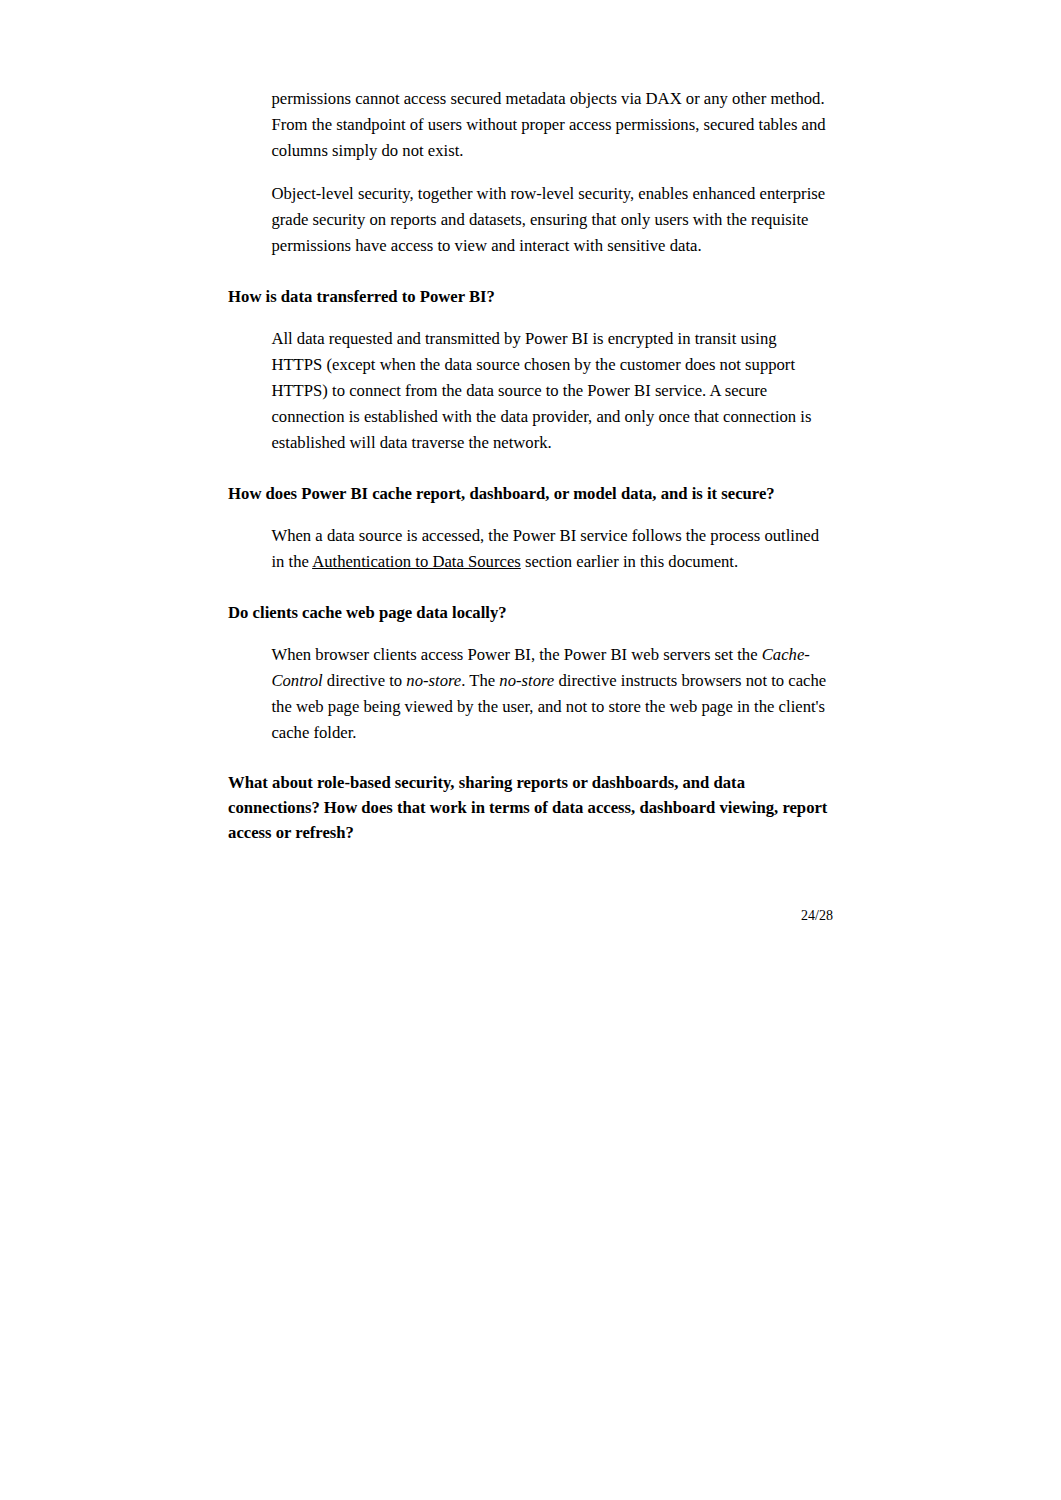permissions cannot access secured metadata objects via DAX or any other method. From the standpoint of users without proper access permissions, secured tables and columns simply do not exist.
Object-level security, together with row-level security, enables enhanced enterprise grade security on reports and datasets, ensuring that only users with the requisite permissions have access to view and interact with sensitive data.
How is data transferred to Power BI?
All data requested and transmitted by Power BI is encrypted in transit using HTTPS (except when the data source chosen by the customer does not support HTTPS) to connect from the data source to the Power BI service. A secure connection is established with the data provider, and only once that connection is established will data traverse the network.
How does Power BI cache report, dashboard, or model data, and is it secure?
When a data source is accessed, the Power BI service follows the process outlined in the Authentication to Data Sources section earlier in this document.
Do clients cache web page data locally?
When browser clients access Power BI, the Power BI web servers set the Cache-Control directive to no-store. The no-store directive instructs browsers not to cache the web page being viewed by the user, and not to store the web page in the client's cache folder.
What about role-based security, sharing reports or dashboards, and data connections? How does that work in terms of data access, dashboard viewing, report access or refresh?
24/28